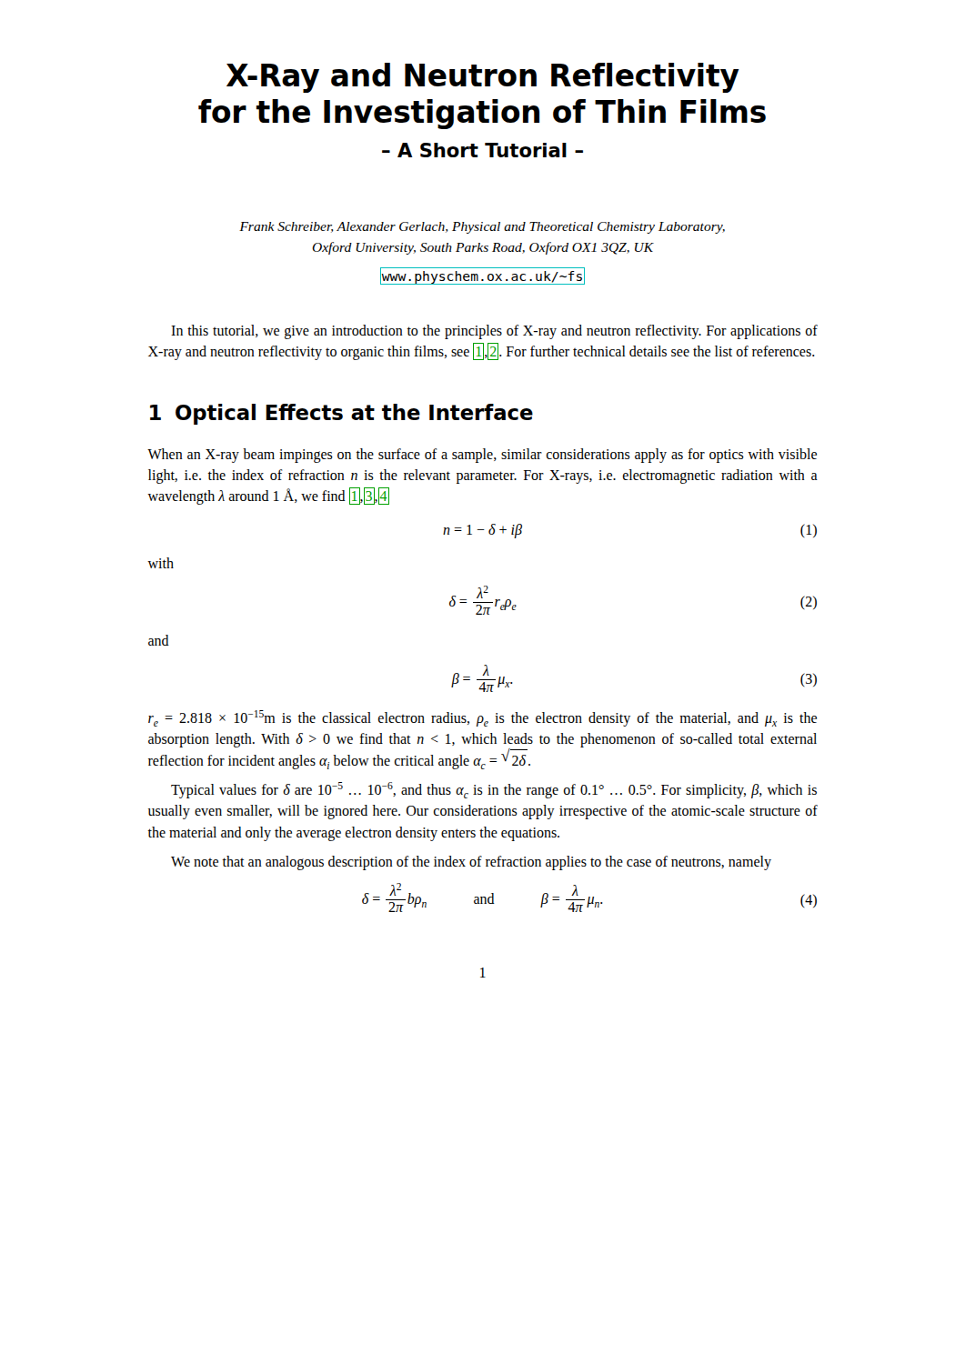X-Ray and Neutron Reflectivity
for the Investigation of Thin Films
– A Short Tutorial –
Frank Schreiber, Alexander Gerlach, Physical and Theoretical Chemistry Laboratory,
Oxford University, South Parks Road, Oxford OX1 3QZ, UK
www.physchem.ox.ac.uk/~fs
In this tutorial, we give an introduction to the principles of X-ray and neutron reflectivity. For applications of X-ray and neutron reflectivity to organic thin films, see 1,2. For further technical details see the list of references.
1 Optical Effects at the Interface
When an X-ray beam impinges on the surface of a sample, similar considerations apply as for optics with visible light, i.e. the index of refraction n is the relevant parameter. For X-rays, i.e. electromagnetic radiation with a wavelength λ around 1 Å, we find 1,3,4
n = 1 − δ + iβ (1)
with
δ = λ22π reρe (2)
and
β = λ 4π μx. (3)
re = 2.818 × 10−15m is the classical electron radius, ρe is the electron density of the material, and μx is the absorption length. With δ > 0 we find that n < 1, which leads to the phenomenon of so-called total external reflection for incident angles αi below the critical angle αc = 2δ.
Typical values for δ are 10−5 … 10−6, and thus αc is in the range of 0.1° … 0.5°. For simplicity, β, which is usually even smaller, will be ignored here. Our considerations apply irrespective of the atomic-scale structure of the material and only the average electron density enters the equations.
We note that an analogous description of the index of refraction applies to the case of neutrons, namely
δ = λ22π bρn and β = λ 4π μn. (4)
1